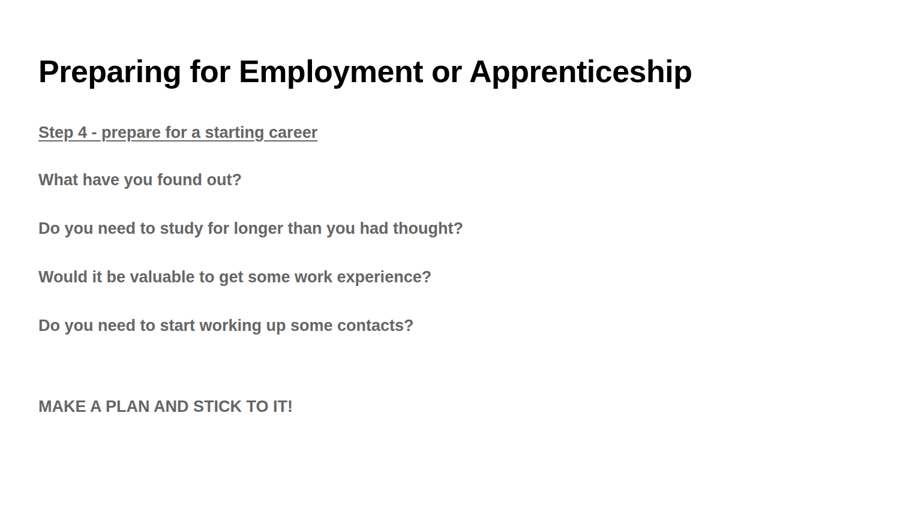Preparing for Employment or Apprenticeship
Step 4 - prepare for a starting career
What have you found out?
Do you need to study for longer than you had thought?
Would it be valuable to get some work experience?
Do you need to start working up some contacts?
MAKE A PLAN AND STICK TO IT!